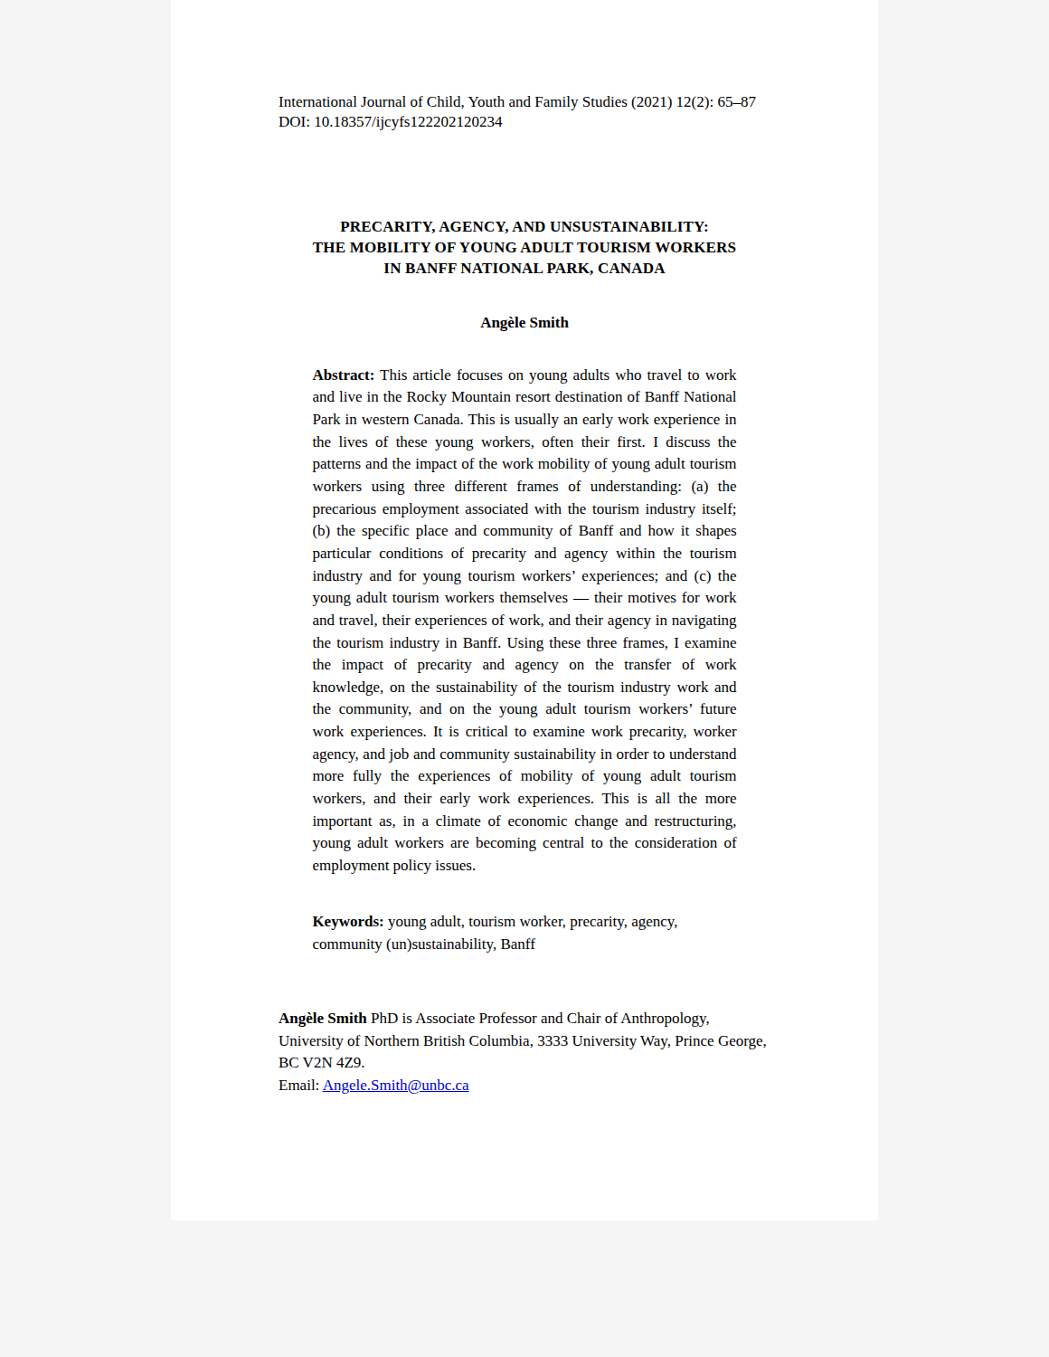International Journal of Child, Youth and Family Studies (2021) 12(2): 65–87
DOI: 10.18357/ijcyfs122202120234
Precarity, Agency, and Unsustainability:
The Mobility of Young Adult Tourism Workers
in Banff National Park, Canada
Angèle Smith
Abstract: This article focuses on young adults who travel to work and live in the Rocky Mountain resort destination of Banff National Park in western Canada. This is usually an early work experience in the lives of these young workers, often their first. I discuss the patterns and the impact of the work mobility of young adult tourism workers using three different frames of understanding: (a) the precarious employment associated with the tourism industry itself; (b) the specific place and community of Banff and how it shapes particular conditions of precarity and agency within the tourism industry and for young tourism workers’ experiences; and (c) the young adult tourism workers themselves — their motives for work and travel, their experiences of work, and their agency in navigating the tourism industry in Banff. Using these three frames, I examine the impact of precarity and agency on the transfer of work knowledge, on the sustainability of the tourism industry work and the community, and on the young adult tourism workers’ future work experiences. It is critical to examine work precarity, worker agency, and job and community sustainability in order to understand more fully the experiences of mobility of young adult tourism workers, and their early work experiences. This is all the more important as, in a climate of economic change and restructuring, young adult workers are becoming central to the consideration of employment policy issues.
Keywords: young adult, tourism worker, precarity, agency, community (un)sustainability, Banff
Angèle Smith PhD is Associate Professor and Chair of Anthropology, University of Northern British Columbia, 3333 University Way, Prince George, BC V2N 4Z9.
Email: Angele.Smith@unbc.ca